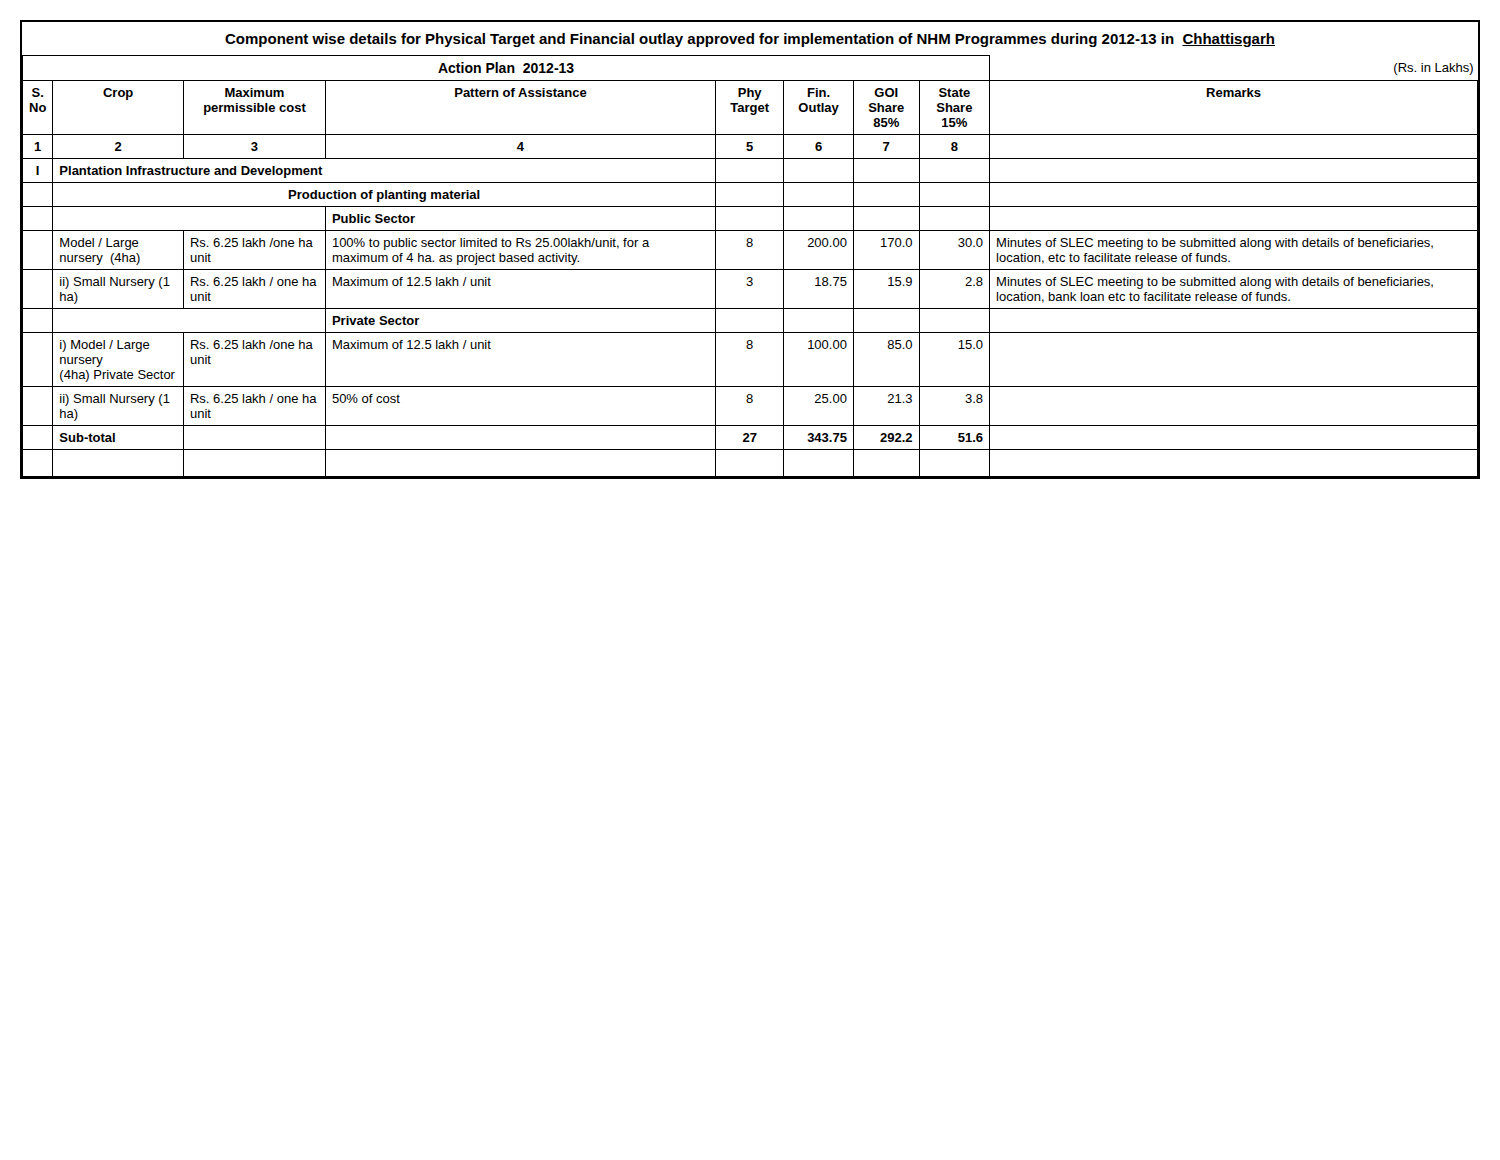| Component wise details for Physical Target and Financial outlay approved for implementation of NHM Programmes during 2012-13 in Chhattisgarh |
| Action Plan 2012-13 | (Rs. in Lakhs) |
| S. No | Crop | Maximum permissible cost | Pattern of Assistance | Phy Target | Fin. Outlay | GOI Share 85% | State Share 15% | Remarks |
| 1 | 2 | 3 | 4 | 5 | 6 | 7 | 8 | |
| I | Plantation Infrastructure and Development | | | | | |
| | Production of planting material | | | | | |
| | | Public Sector | | | | | |
| | Model / Large nursery (4ha) | Rs. 6.25 lakh /one ha unit | 100% to public sector limited to Rs 25.00lakh/unit, for a maximum of 4 ha. as project based activity. | 8 | 200.00 | 170.0 | 30.0 | Minutes of SLEC meeting to be submitted along with details of beneficiaries, location, etc to facilitate release of funds. |
| | ii) Small Nursery (1 ha) | Rs. 6.25 lakh / one ha unit | Maximum of 12.5 lakh / unit | 3 | 18.75 | 15.9 | 2.8 | Minutes of SLEC meeting to be submitted along with details of beneficiaries, location, bank loan etc to facilitate release of funds. |
| | | Private Sector | | | | | |
| | i) Model / Large nursery (4ha) Private Sector | Rs. 6.25 lakh /one ha unit | Maximum of 12.5 lakh / unit | 8 | 100.00 | 85.0 | 15.0 | |
| | ii) Small Nursery (1 ha) | Rs. 6.25 lakh / one ha unit | 50% of cost | 8 | 25.00 | 21.3 | 3.8 | |
| | Sub-total | | | 27 | 343.75 | 292.2 | 51.6 | |